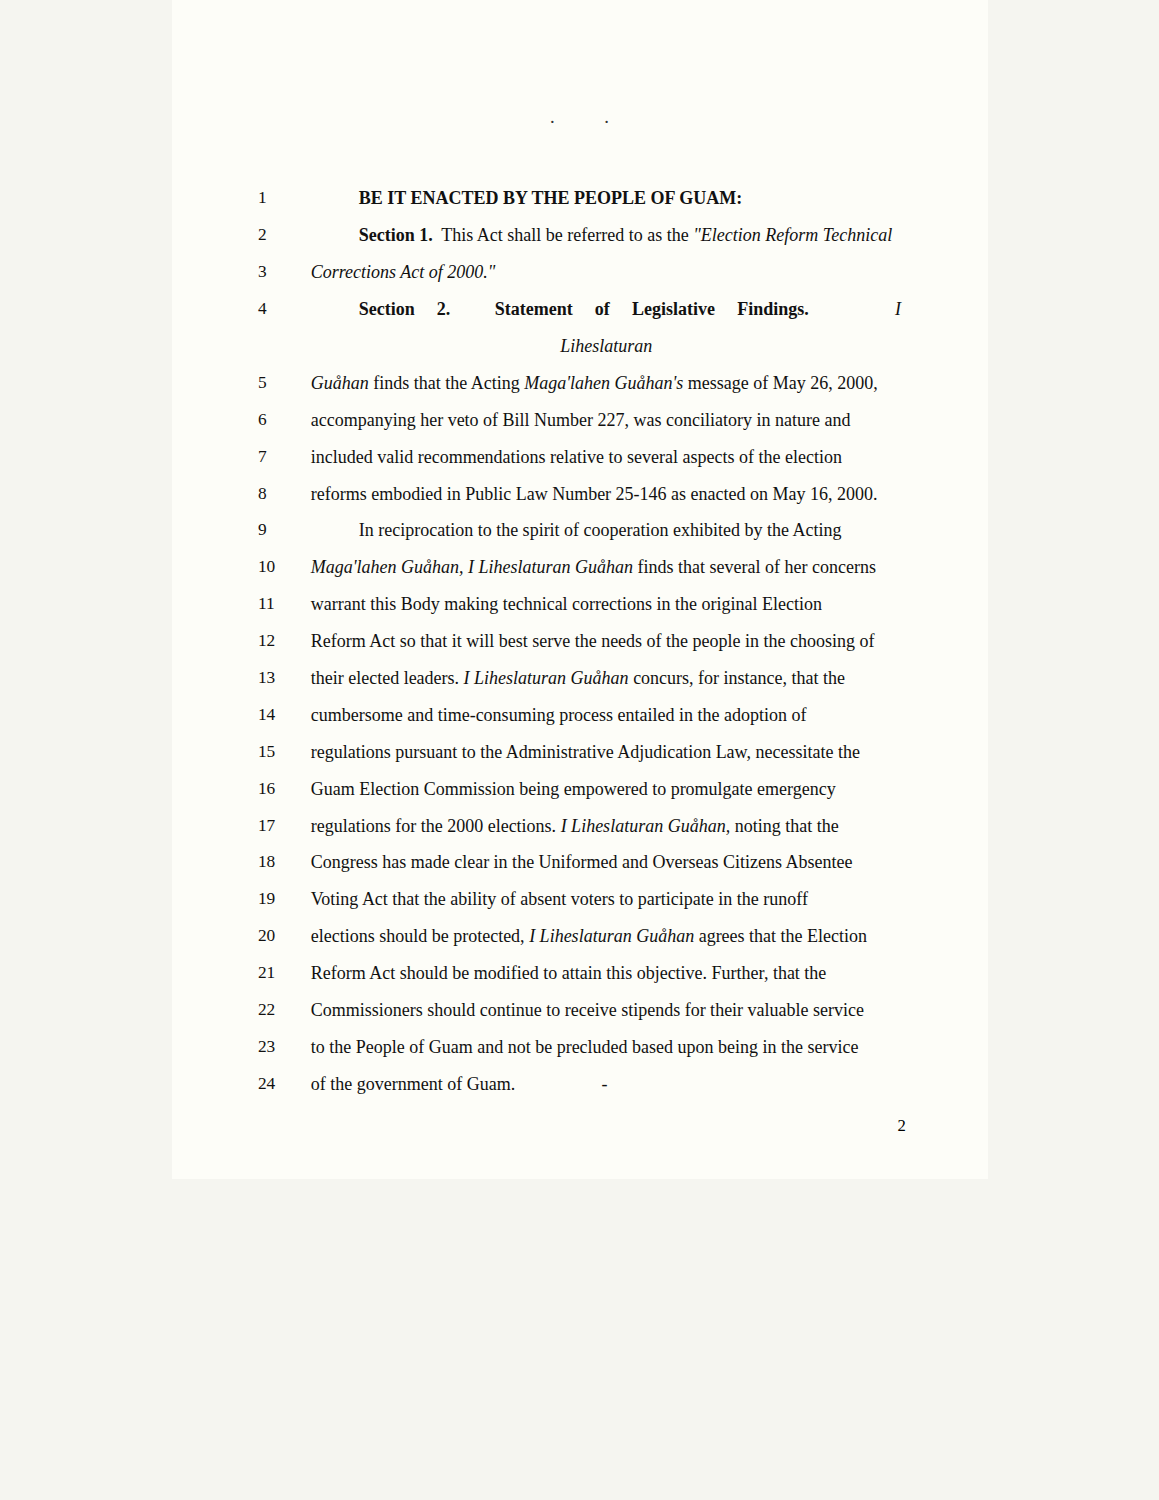. .
| 1 | BE IT ENACTED BY THE PEOPLE OF GUAM: |
| 2 | Section 1. This Act shall be referred to as the "Election Reform Technical |
| 3 | Corrections Act of 2000." |
| 4 | Section 2. Statement of Legislative Findings. I Liheslaturan |
| 5 | Guåhan finds that the Acting Maga'lahen Guåhan's message of May 26, 2000, |
| 6 | accompanying her veto of Bill Number 227, was conciliatory in nature and |
| 7 | included valid recommendations relative to several aspects of the election |
| 8 | reforms embodied in Public Law Number 25-146 as enacted on May 16, 2000. |
| 9 | In reciprocation to the spirit of cooperation exhibited by the Acting |
| 10 | Maga'lahen Guåhan, I Liheslaturan Guåhan finds that several of her concerns |
| 11 | warrant this Body making technical corrections in the original Election |
| 12 | Reform Act so that it will best serve the needs of the people in the choosing of |
| 13 | their elected leaders. I Liheslaturan Guåhan concurs, for instance, that the |
| 14 | cumbersome and time-consuming process entailed in the adoption of |
| 15 | regulations pursuant to the Administrative Adjudication Law, necessitate the |
| 16 | Guam Election Commission being empowered to promulgate emergency |
| 17 | regulations for the 2000 elections. I Liheslaturan Guåhan, noting that the |
| 18 | Congress has made clear in the Uniformed and Overseas Citizens Absentee |
| 19 | Voting Act that the ability of absent voters to participate in the runoff |
| 20 | elections should be protected, I Liheslaturan Guåhan agrees that the Election |
| 21 | Reform Act should be modified to attain this objective. Further, that the |
| 22 | Commissioners should continue to receive stipends for their valuable service |
| 23 | to the People of Guam and not be precluded based upon being in the service |
| 24 | of the government of Guam. - |
2